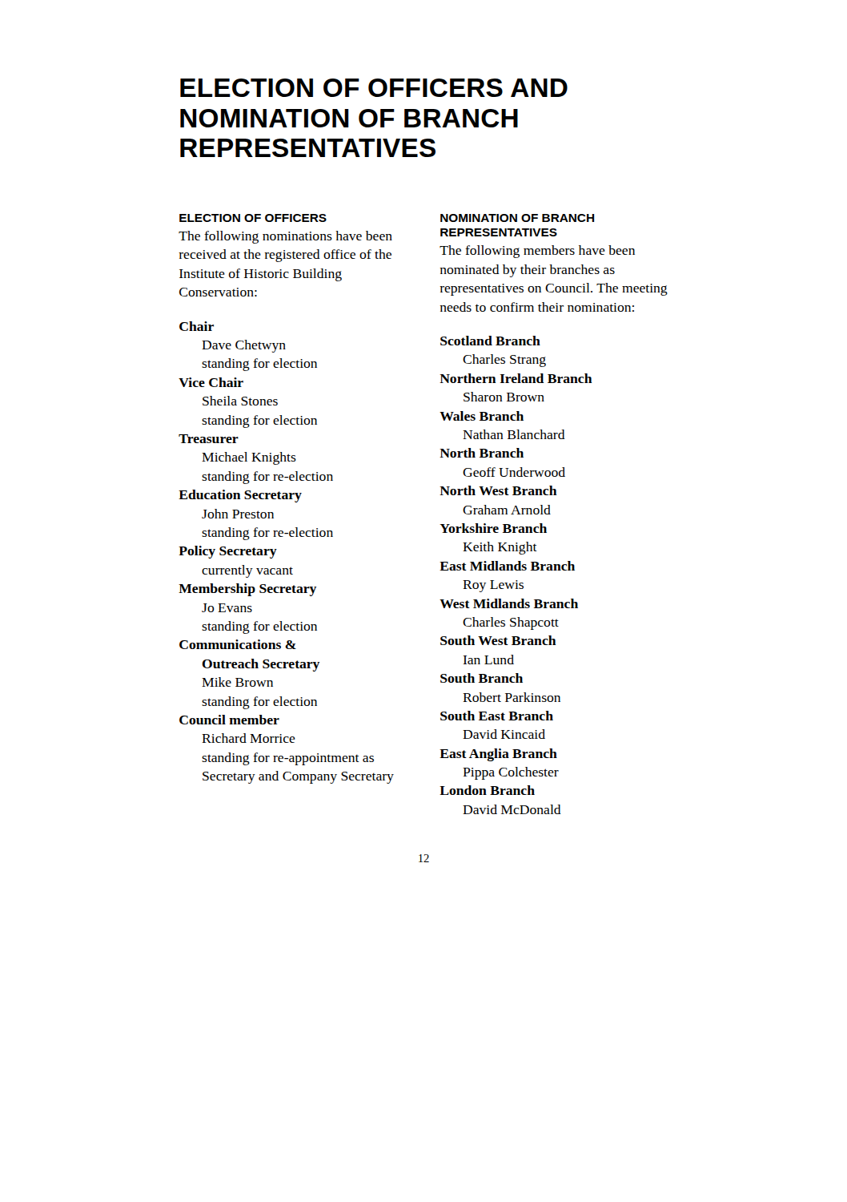Election of officers and nomination of branch representatives
Election of officers
The following nominations have been received at the registered office of the Institute of Historic Building Conservation:
Chair
Dave Chetwyn
standing for election
Vice Chair
Sheila Stones
standing for election
Treasurer
Michael Knights
standing for re-election
Education Secretary
John Preston
standing for re-election
Policy Secretary
currently vacant
Membership Secretary
Jo Evans
standing for election
Communications &
Outreach Secretary
Mike Brown
standing for election
Council member
Richard Morrice
standing for re-appointment as Secretary and Company Secretary
Nomination of branch representatives
The following members have been nominated by their branches as representatives on Council. The meeting needs to confirm their nomination:
Scotland Branch
Charles Strang
Northern Ireland Branch
Sharon Brown
Wales Branch
Nathan Blanchard
North Branch
Geoff Underwood
North West Branch
Graham Arnold
Yorkshire Branch
Keith Knight
East Midlands Branch
Roy Lewis
West Midlands Branch
Charles Shapcott
South West Branch
Ian Lund
South Branch
Robert Parkinson
South East Branch
David Kincaid
East Anglia Branch
Pippa Colchester
London Branch
David McDonald
12